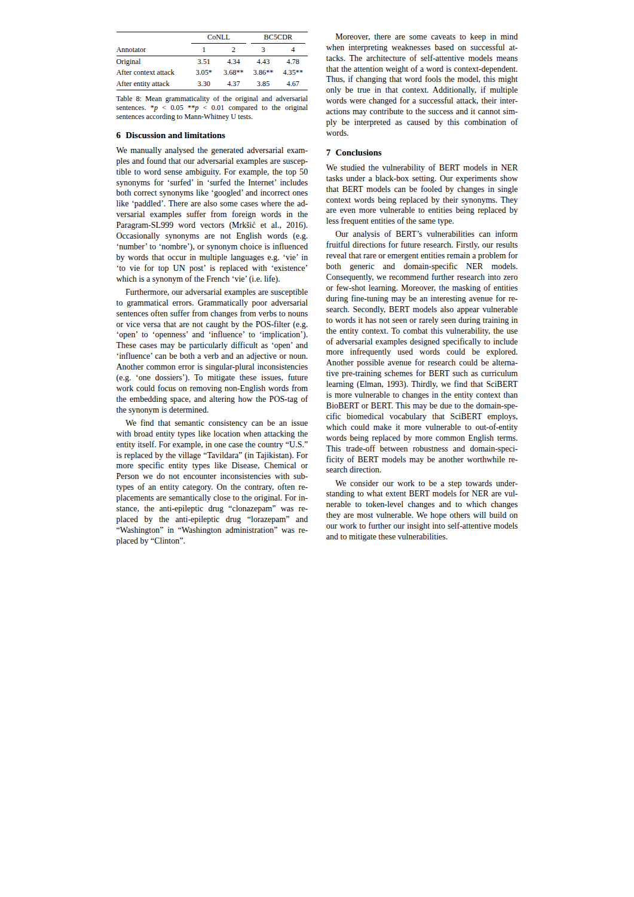| | CoNLL | BC5CDR |
| Annotator | 1 | 2 | 3 | 4 |
| Original | 3.51 | 4.34 | 4.43 | 4.78 |
| After context attack | 3.05* | 3.68** | 3.86** | 4.35** |
| After entity attack | 3.30 | 4.37 | 3.85 | 4.67 |
Table 8: Mean grammaticality of the original and adversarial sentences. *p < 0.05 **p < 0.01 compared to the original sentences according to Mann-Whitney U tests.
6 Discussion and limitations
We manually analysed the generated adversarial examples and found that our adversarial examples are susceptible to word sense ambiguity. For example, the top 50 synonyms for ‘surfed’ in ‘surfed the Internet’ includes both correct synonyms like ‘googled’ and incorrect ones like ‘paddled’. There are also some cases where the adversarial examples suffer from foreign words in the Paragram-SL999 word vectors (Mrkšić et al., 2016). Occasionally synonyms are not English words (e.g. ‘number’ to ‘nombre’), or synonym choice is influenced by words that occur in multiple languages e.g. ‘vie’ in ‘to vie for top UN post’ is replaced with ‘existence’ which is a synonym of the French ‘vie’ (i.e. life).
Furthermore, our adversarial examples are susceptible to grammatical errors. Grammatically poor adversarial sentences often suffer from changes from verbs to nouns or vice versa that are not caught by the POS-filter (e.g. ‘open’ to ‘openness’ and ‘influence’ to ‘implication’). These cases may be particularly difficult as ‘open’ and ‘influence’ can be both a verb and an adjective or noun. Another common error is singular-plural inconsistencies (e.g. ‘one dossiers’). To mitigate these issues, future work could focus on removing non-English words from the embedding space, and altering how the POS-tag of the synonym is determined.
We find that semantic consistency can be an issue with broad entity types like location when attacking the entity itself. For example, in one case the country “U.S.” is replaced by the village “Tavildara” (in Tajikistan). For more specific entity types like Disease, Chemical or Person we do not encounter inconsistencies with sub-types of an entity category. On the contrary, often replacements are semantically close to the original. For instance, the anti-epileptic drug “clonazepam” was replaced by the anti-epileptic drug “lorazepam” and “Washington” in “Washington administration” was replaced by “Clinton”.
Moreover, there are some caveats to keep in mind when interpreting weaknesses based on successful attacks. The architecture of self-attentive models means that the attention weight of a word is context-dependent. Thus, if changing that word fools the model, this might only be true in that context. Additionally, if multiple words were changed for a successful attack, their interactions may contribute to the success and it cannot simply be interpreted as caused by this combination of words.
7 Conclusions
We studied the vulnerability of BERT models in NER tasks under a black-box setting. Our experiments show that BERT models can be fooled by changes in single context words being replaced by their synonyms. They are even more vulnerable to entities being replaced by less frequent entities of the same type.
Our analysis of BERT’s vulnerabilities can inform fruitful directions for future research. Firstly, our results reveal that rare or emergent entities remain a problem for both generic and domain-specific NER models. Consequently, we recommend further research into zero or few-shot learning. Moreover, the masking of entities during fine-tuning may be an interesting avenue for research. Secondly, BERT models also appear vulnerable to words it has not seen or rarely seen during training in the entity context. To combat this vulnerability, the use of adversarial examples designed specifically to include more infrequently used words could be explored. Another possible avenue for research could be alternative pre-training schemes for BERT such as curriculum learning (Elman, 1993). Thirdly, we find that SciBERT is more vulnerable to changes in the entity context than BioBERT or BERT. This may be due to the domain-specific biomedical vocabulary that SciBERT employs, which could make it more vulnerable to out-of-entity words being replaced by more common English terms. This trade-off between robustness and domain-specificity of BERT models may be another worthwhile research direction.
We consider our work to be a step towards understanding to what extent BERT models for NER are vulnerable to token-level changes and to which changes they are most vulnerable. We hope others will build on our work to further our insight into self-attentive models and to mitigate these vulnerabilities.